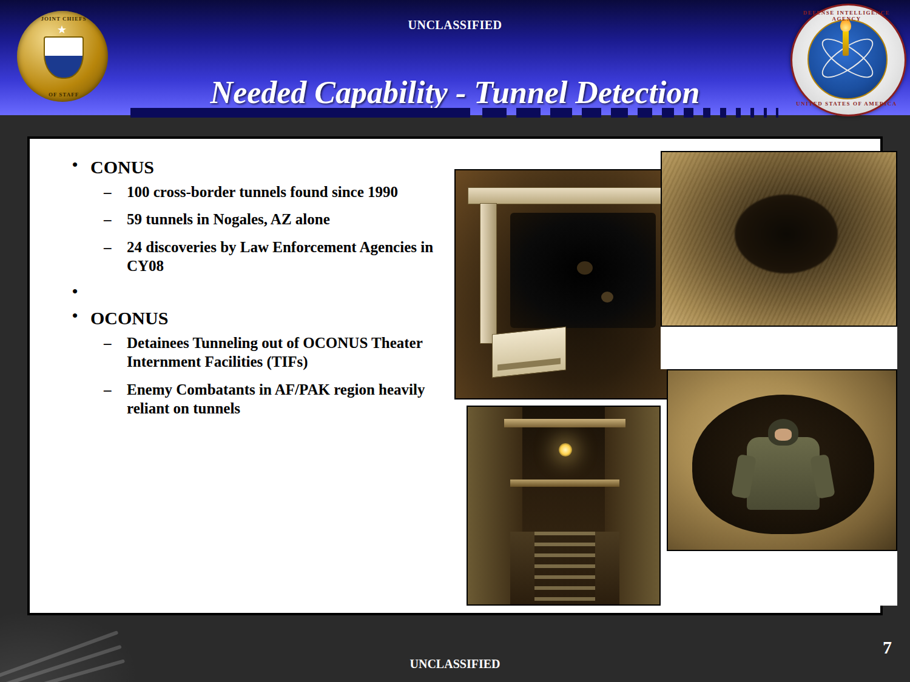UNCLASSIFIED
Needed Capability - Tunnel Detection
★
JOINT CHIEFS
OF STAFF
DEFENSE INTELLIGENCE AGENCY
UNITED STATES OF AMERICA
CONUS
100 cross-border tunnels found since 1990
59 tunnels in Nogales, AZ alone
24 discoveries by Law Enforcement Agencies in CY08
OCONUS
Detainees Tunneling out of OCONUS Theater Internment Facilities (TIFs)
Enemy Combatants in AF/PAK region heavily reliant on tunnels
UNCLASSIFIED
7